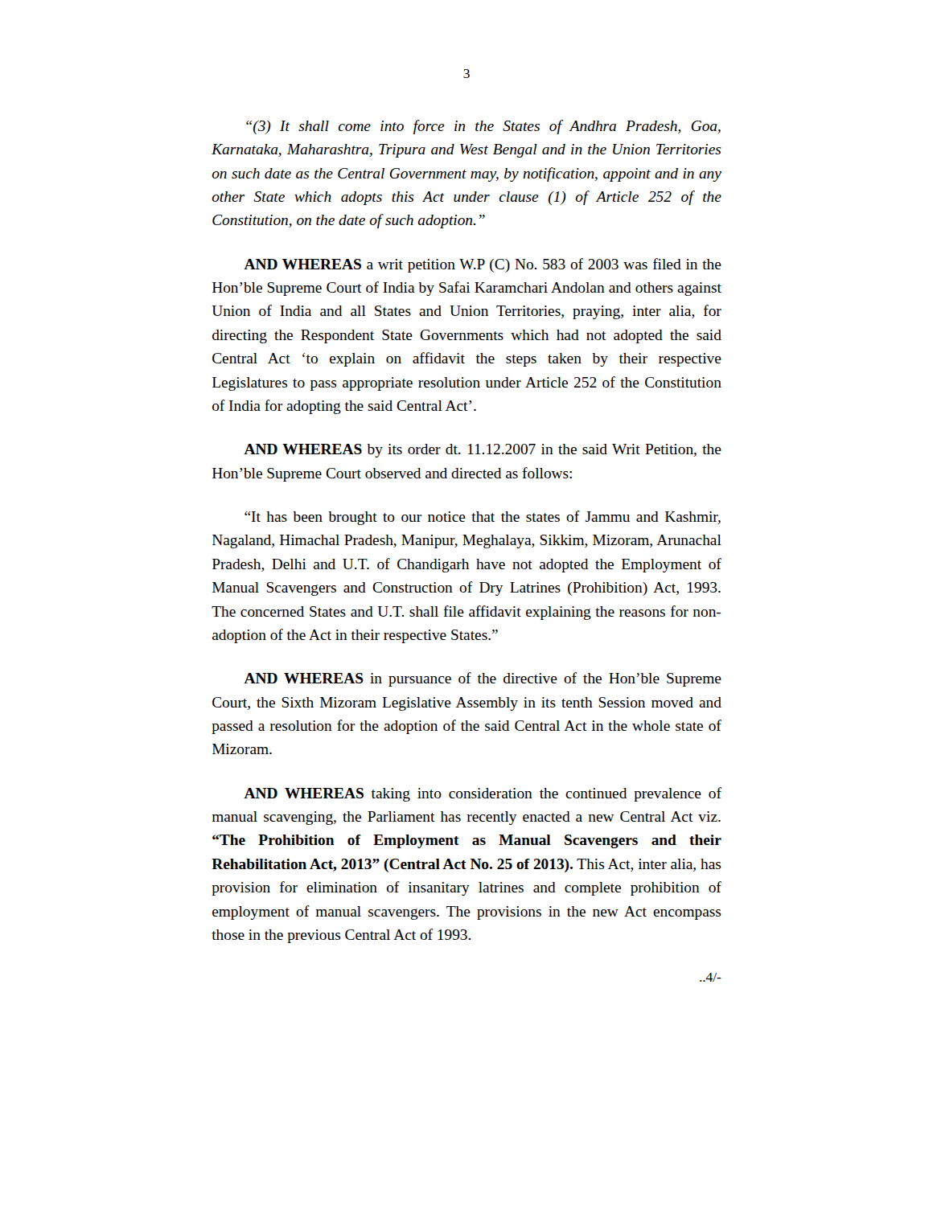3
“(3) It shall come into force in the States of Andhra Pradesh, Goa, Karnataka, Maharashtra, Tripura and West Bengal and in the Union Territories on such date as the Central Government may, by notification, appoint and in any other State which adopts this Act under clause (1) of Article 252 of the Constitution, on the date of such adoption.”
AND WHEREAS a writ petition W.P (C) No. 583 of 2003 was filed in the Hon’ble Supreme Court of India by Safai Karamchari Andolan and others against Union of India and all States and Union Territories, praying, inter alia, for directing the Respondent State Governments which had not adopted the said Central Act ‘to explain on affidavit the steps taken by their respective Legislatures to pass appropriate resolution under Article 252 of the Constitution of India for adopting the said Central Act’.
AND WHEREAS by its order dt. 11.12.2007 in the said Writ Petition, the Hon’ble Supreme Court observed and directed as follows:
“It has been brought to our notice that the states of Jammu and Kashmir, Nagaland, Himachal Pradesh, Manipur, Meghalaya, Sikkim, Mizoram, Arunachal Pradesh, Delhi and U.T. of Chandigarh have not adopted the Employment of Manual Scavengers and Construction of Dry Latrines (Prohibition) Act, 1993. The concerned States and U.T. shall file affidavit explaining the reasons for non-adoption of the Act in their respective States.”
AND WHEREAS in pursuance of the directive of the Hon’ble Supreme Court, the Sixth Mizoram Legislative Assembly in its tenth Session moved and passed a resolution for the adoption of the said Central Act in the whole state of Mizoram.
AND WHEREAS taking into consideration the continued prevalence of manual scavenging, the Parliament has recently enacted a new Central Act viz. “The Prohibition of Employment as Manual Scavengers and their Rehabilitation Act, 2013” (Central Act No. 25 of 2013). This Act, inter alia, has provision for elimination of insanitary latrines and complete prohibition of employment of manual scavengers. The provisions in the new Act encompass those in the previous Central Act of 1993.
..4/-